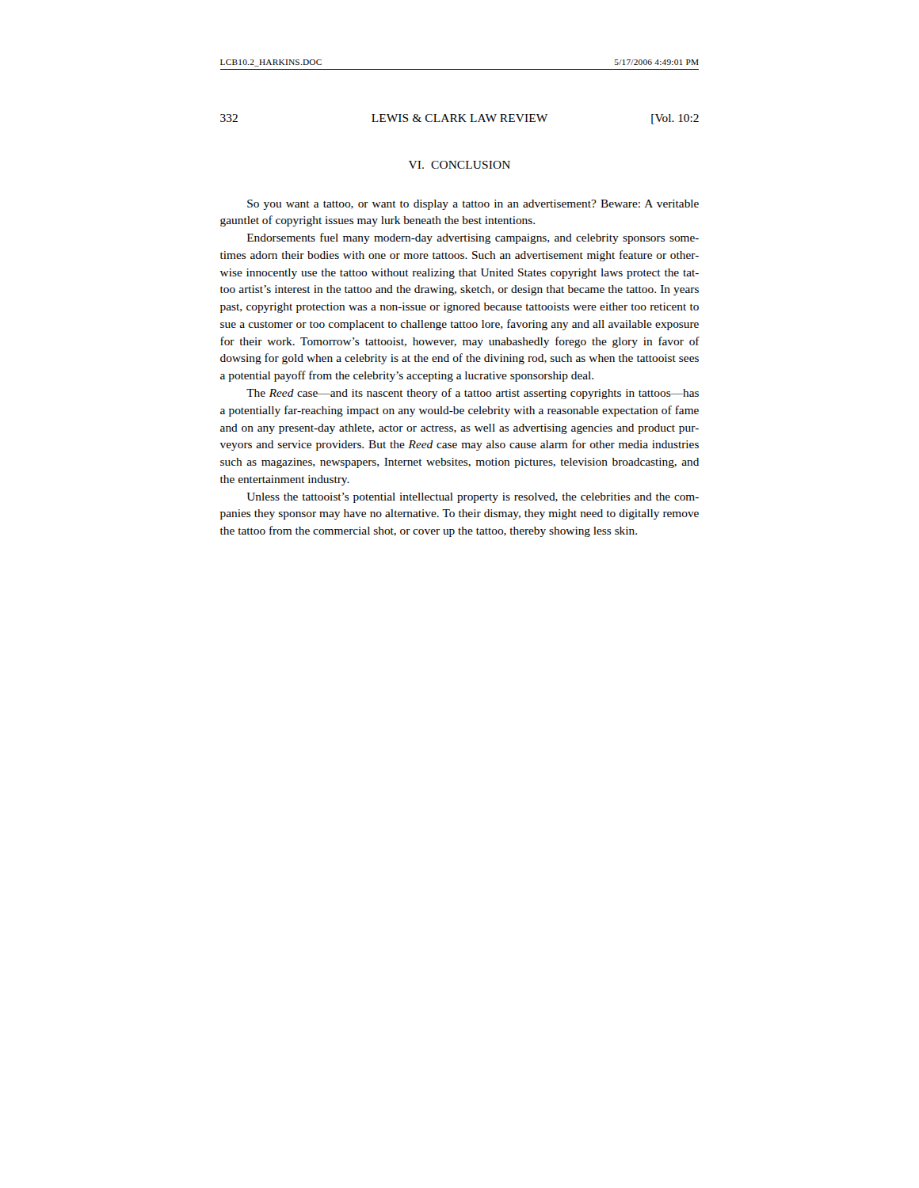LCB10.2_HARKINS.DOC 5/17/2006 4:49:01 PM
332 LEWIS & CLARK LAW REVIEW [Vol. 10:2
VI. CONCLUSION
So you want a tattoo, or want to display a tattoo in an advertisement? Beware: A veritable gauntlet of copyright issues may lurk beneath the best intentions.
Endorsements fuel many modern-day advertising campaigns, and celebrity sponsors sometimes adorn their bodies with one or more tattoos. Such an advertisement might feature or otherwise innocently use the tattoo without realizing that United States copyright laws protect the tattoo artist’s interest in the tattoo and the drawing, sketch, or design that became the tattoo. In years past, copyright protection was a non-issue or ignored because tattooists were either too reticent to sue a customer or too complacent to challenge tattoo lore, favoring any and all available exposure for their work. Tomorrow’s tattooist, however, may unabashedly forego the glory in favor of dowsing for gold when a celebrity is at the end of the divining rod, such as when the tattooist sees a potential payoff from the celebrity’s accepting a lucrative sponsorship deal.
The Reed case—and its nascent theory of a tattoo artist asserting copyrights in tattoos—has a potentially far-reaching impact on any would-be celebrity with a reasonable expectation of fame and on any present-day athlete, actor or actress, as well as advertising agencies and product purveyors and service providers. But the Reed case may also cause alarm for other media industries such as magazines, newspapers, Internet websites, motion pictures, television broadcasting, and the entertainment industry.
Unless the tattooist’s potential intellectual property is resolved, the celebrities and the companies they sponsor may have no alternative. To their dismay, they might need to digitally remove the tattoo from the commercial shot, or cover up the tattoo, thereby showing less skin.